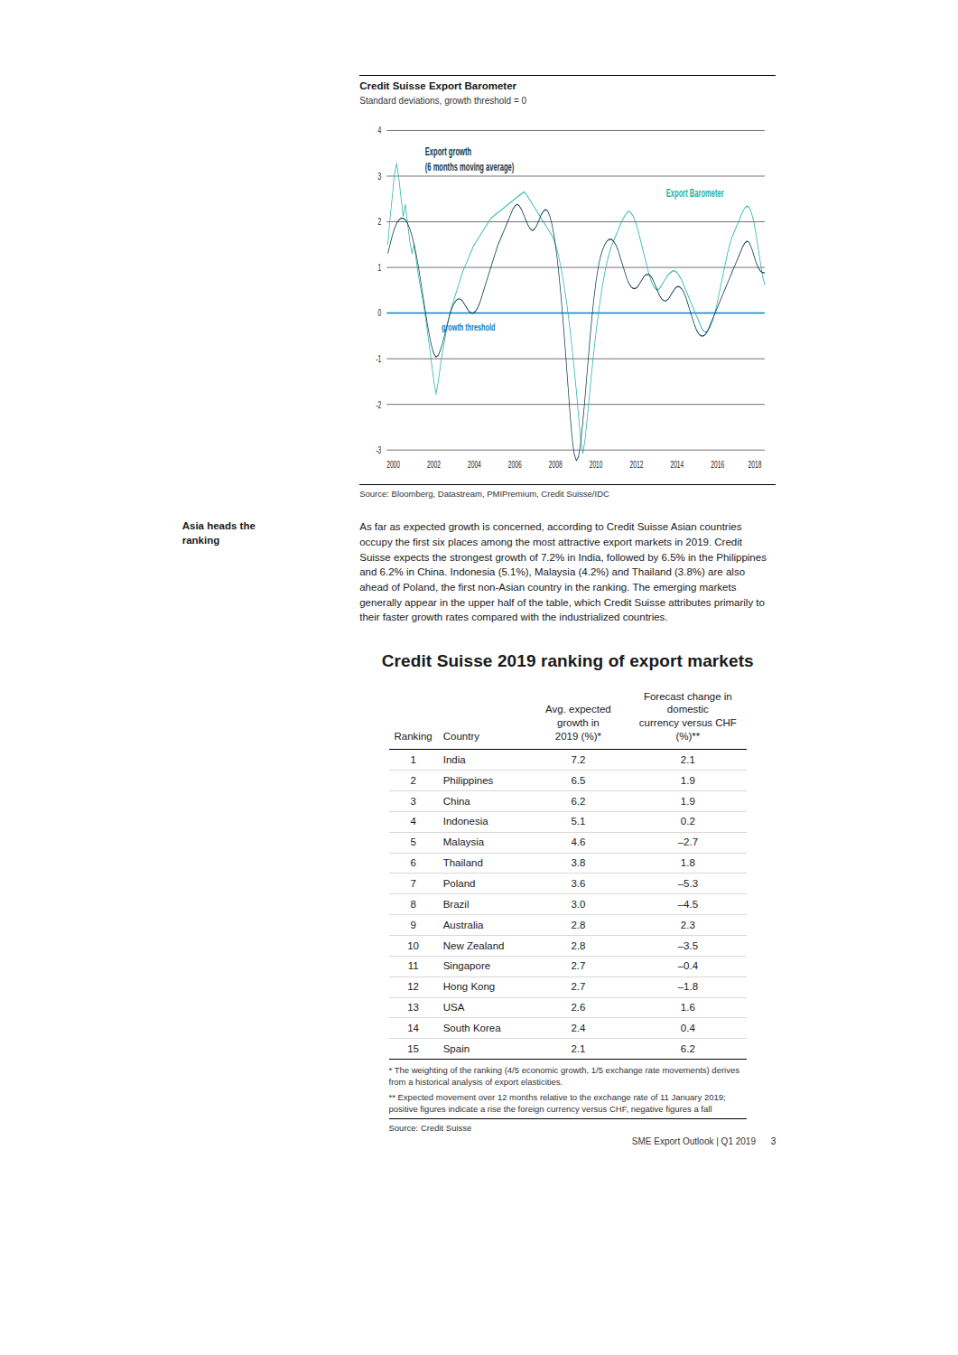Credit Suisse Export Barometer
Standard deviations, growth threshold = 0
4 3 2 1 0 -1 -2 -3 2000 2002 2004 2006 2008 2010 2012 2014 2016 2018 Export growth (6 months moving average) Export Barometer growth threshold
Source: Bloomberg, Datastream, PMIPremium, Credit Suisse/IDC
Asia heads the
ranking
As far as expected growth is concerned, according to Credit Suisse Asian countries occupy the first six places among the most attractive export markets in 2019. Credit Suisse expects the strongest growth of 7.2% in India, followed by 6.5% in the Philippines and 6.2% in China. Indonesia (5.1%), Malaysia (4.2%) and Thailand (3.8%) are also ahead of Poland, the first non-Asian country in the ranking. The emerging markets generally appear in the upper half of the table, which Credit Suisse attributes primarily to their faster growth rates compared with the industrialized countries.
Credit Suisse 2019 ranking of export markets
| Ranking | Country | Avg. expected growth in 2019 (%)* | Forecast change in domestic currency versus CHF (%)** |
| --- | --- | --- | --- |
| 1 | India | 7.2 | 2.1 |
| 2 | Philippines | 6.5 | 1.9 |
| 3 | China | 6.2 | 1.9 |
| 4 | Indonesia | 5.1 | 0.2 |
| 5 | Malaysia | 4.6 | –2.7 |
| 6 | Thailand | 3.8 | 1.8 |
| 7 | Poland | 3.6 | –5.3 |
| 8 | Brazil | 3.0 | –4.5 |
| 9 | Australia | 2.8 | 2.3 |
| 10 | New Zealand | 2.8 | –3.5 |
| 11 | Singapore | 2.7 | –0.4 |
| 12 | Hong Kong | 2.7 | –1.8 |
| 13 | USA | 2.6 | 1.6 |
| 14 | South Korea | 2.4 | 0.4 |
| 15 | Spain | 2.1 | 6.2 |
* The weighting of the ranking (4/5 economic growth, 1/5 exchange rate movements) derives from a historical analysis of export elasticities.
** Expected movement over 12 months relative to the exchange rate of 11 January 2019; positive figures indicate a rise the foreign currency versus CHF, negative figures a fall
Source: Credit Suisse
SME Export Outlook | Q1 2019 3